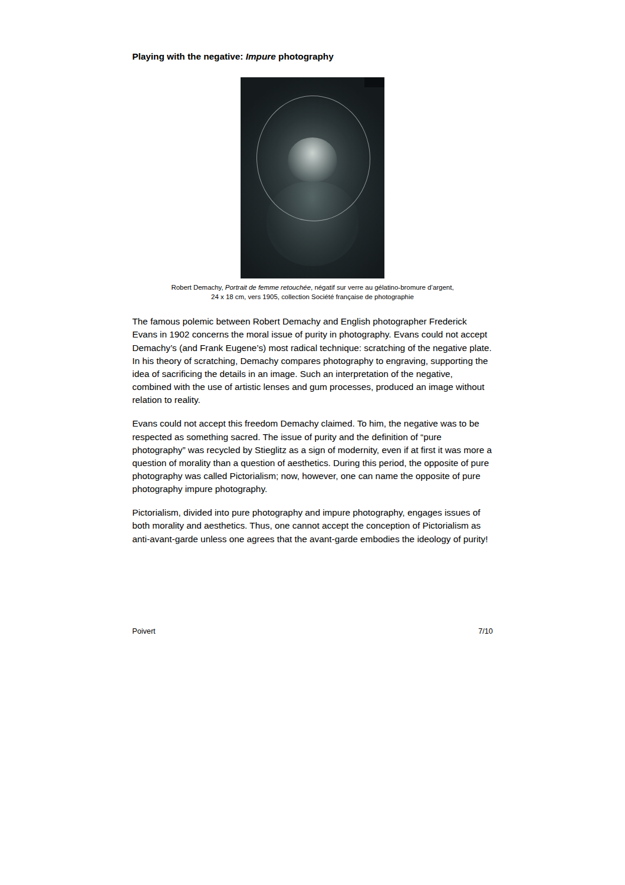Playing with the negative: Impure photography
Robert Demachy, Portrait de femme retouchée, négatif sur verre au gélatino-bromure d’argent,
24 x 18 cm, vers 1905, collection Société française de photographie
The famous polemic between Robert Demachy and English photographer Frederick Evans in 1902 concerns the moral issue of purity in photography. Evans could not accept Demachy’s (and Frank Eugene’s) most radical technique: scratching of the negative plate. In his theory of scratching, Demachy compares photography to engraving, supporting the idea of sacrificing the details in an image. Such an interpretation of the negative, combined with the use of artistic lenses and gum processes, produced an image without relation to reality.
Evans could not accept this freedom Demachy claimed. To him, the negative was to be respected as something sacred. The issue of purity and the definition of “pure photography” was recycled by Stieglitz as a sign of modernity, even if at first it was more a question of morality than a question of aesthetics. During this period, the opposite of pure photography was called Pictorialism; now, however, one can name the opposite of pure photography impure photography.
Pictorialism, divided into pure photography and impure photography, engages issues of both morality and aesthetics. Thus, one cannot accept the conception of Pictorialism as anti-avant-garde unless one agrees that the avant-garde embodies the ideology of purity!
Poivert 7/10